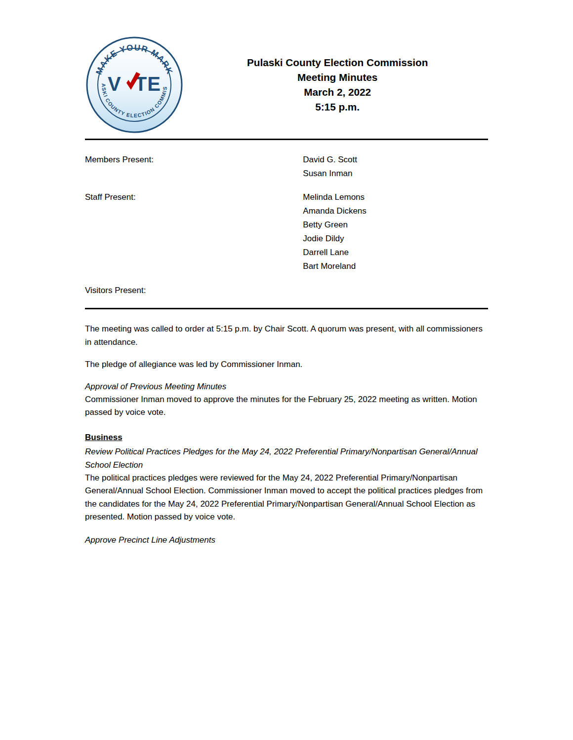MAKE YOUR MARK PULASKI COUNTY ELECTION COMMISSION V   TE
Pulaski County Election Commission
Meeting Minutes
March 2, 2022
5:15 p.m.
| Members Present: | David G. Scott |
| | Susan Inman |
| Staff Present: | Melinda Lemons |
| | Amanda Dickens |
| | Betty Green |
| | Jodie Dildy |
| | Darrell Lane |
| | Bart Moreland |
| Visitors Present: | |
The meeting was called to order at 5:15 p.m. by Chair Scott. A quorum was present, with all commissioners in attendance.
The pledge of allegiance was led by Commissioner Inman.
Approval of Previous Meeting Minutes
Commissioner Inman moved to approve the minutes for the February 25, 2022 meeting as written. Motion passed by voice vote.
Business
Review Political Practices Pledges for the May 24, 2022 Preferential Primary/Nonpartisan General/Annual School Election
The political practices pledges were reviewed for the May 24, 2022 Preferential Primary/Nonpartisan General/Annual School Election. Commissioner Inman moved to accept the political practices pledges from the candidates for the May 24, 2022 Preferential Primary/Nonpartisan General/Annual School Election as presented. Motion passed by voice vote.
Approve Precinct Line Adjustments